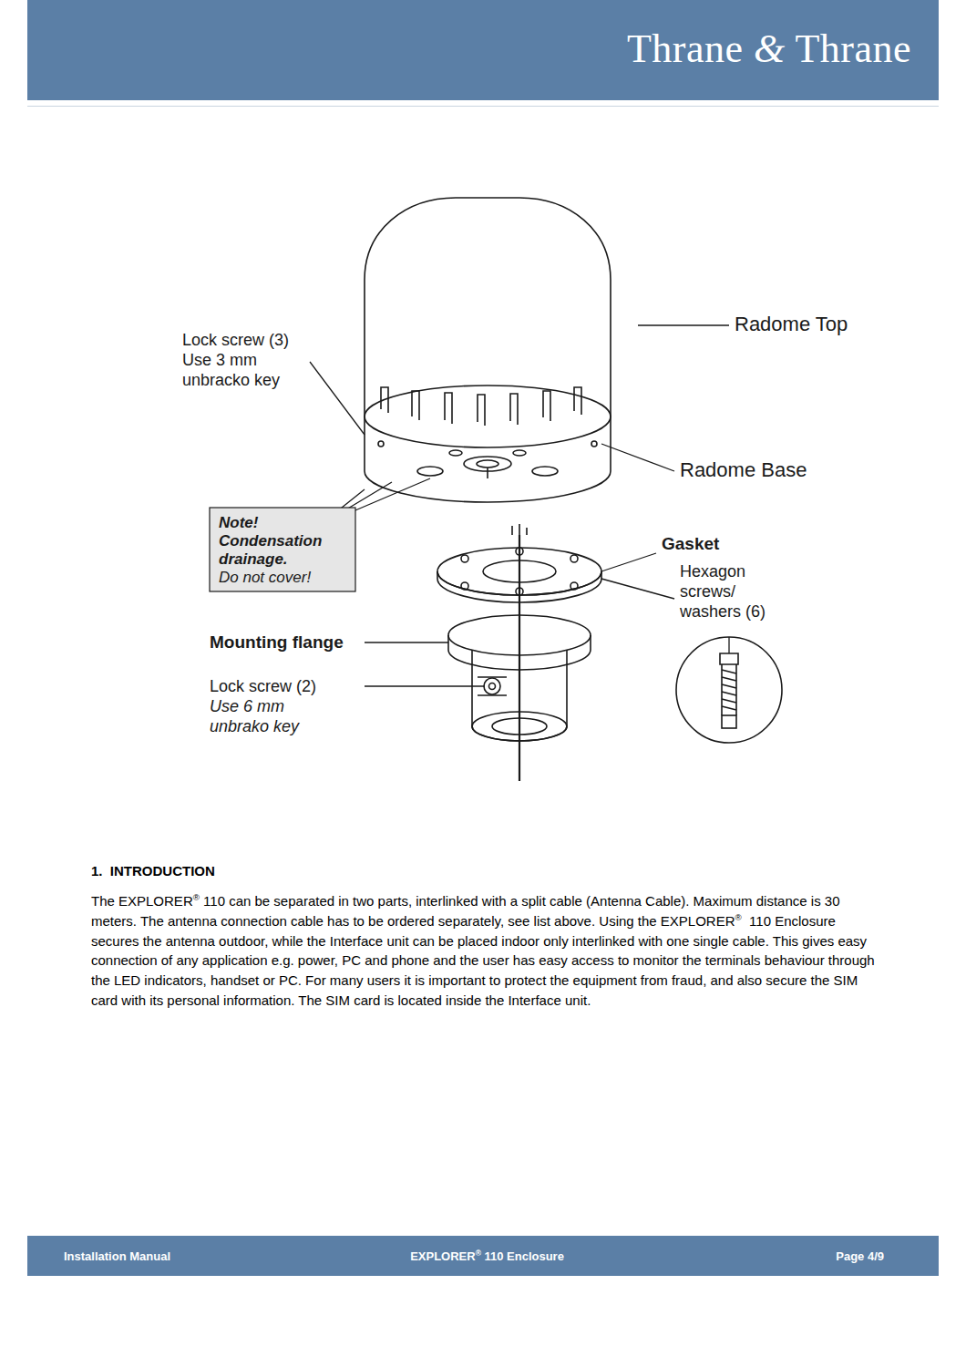Thrane & Thrane
Radome Top Radome Base Lock screw (3) Use 3 mm unbracko key Gasket Hexagon screws/ washers (6) Mounting flange Lock screw (2) Use 6 mm unbrako key Note! Condensation drainage. Do not cover!
1. INTRODUCTION
The EXPLORER® 110 can be separated in two parts, interlinked with a split cable (Antenna Cable). Maximum distance is 30 meters. The antenna connection cable has to be ordered separately, see list above. Using the EXPLORER® 110 Enclosure secures the antenna outdoor, while the Interface unit can be placed indoor only interlinked with one single cable. This gives easy connection of any application e.g. power, PC and phone and the user has easy access to monitor the terminals behaviour through the LED indicators, handset or PC. For many users it is important to protect the equipment from fraud, and also secure the SIM card with its personal information. The SIM card is located inside the Interface unit.
Installation Manual
EXPLORER® 110 Enclosure
Page 4/9